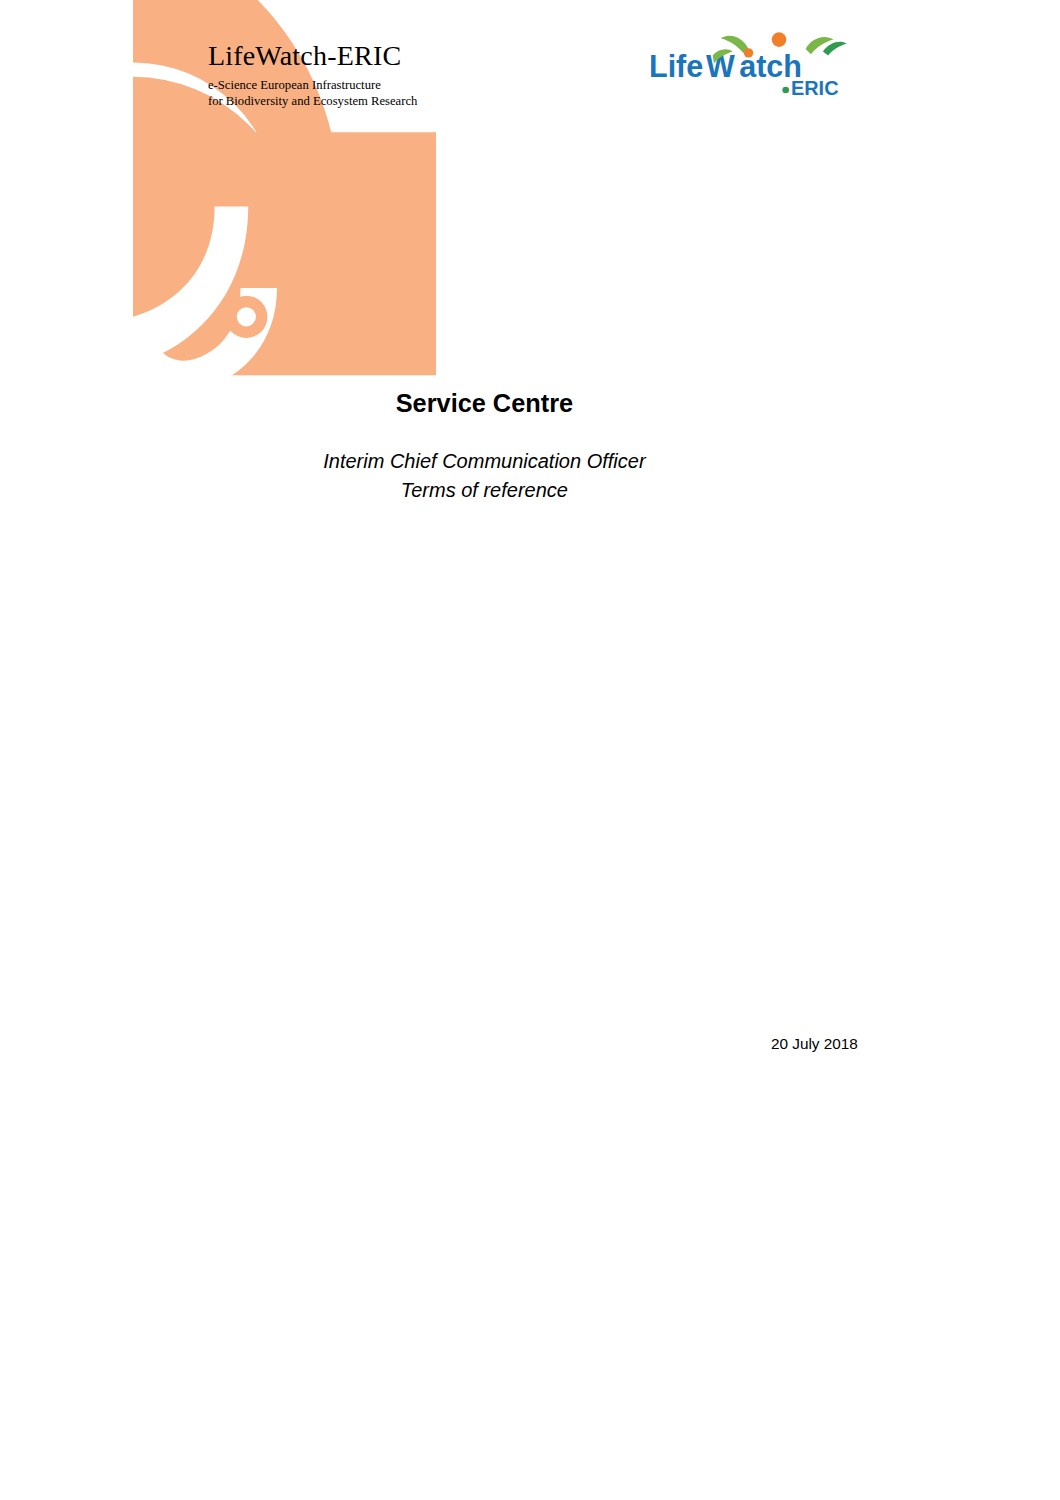LifeWatch-ERIC
e-Science European Infrastructure
for Biodiversity and Ecosystem Research
LifeWatch ERIC Life W atch ERIC
Service Centre
Interim Chief Communication Officer
Terms of reference
20 July 2018